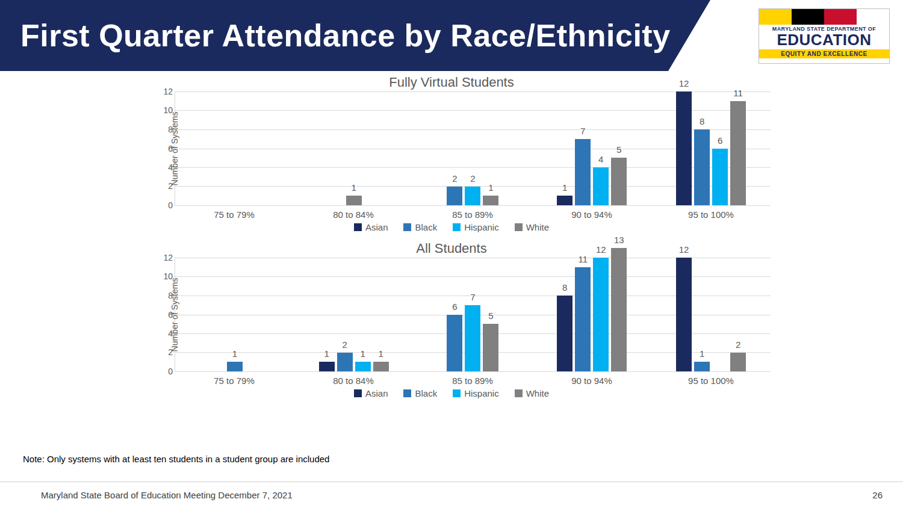First Quarter Attendance by Race/Ethnicity
MARYLAND STATE DEPARTMENT OF
EDUCATION
EQUITY AND EXCELLENCE
Fully Virtual Students
Number of Systems
12 10 8 6 4 2 0
1
2
2
1
1
7
4
5
12
8
6
11
75 to 79%
80 to 84%
85 to 89%
90 to 94%
95 to 100%
Asian Black Hispanic White
All Students
Number of Systems
12 10 8 6 4 2 0
1
1
2
1
1
6
7
5
8
11
12
13
12
1
2
75 to 79%
80 to 84%
85 to 89%
90 to 94%
95 to 100%
Asian Black Hispanic White
Note: Only systems with at least ten students in a student group are included
Maryland State Board of Education Meeting December 7, 2021 26